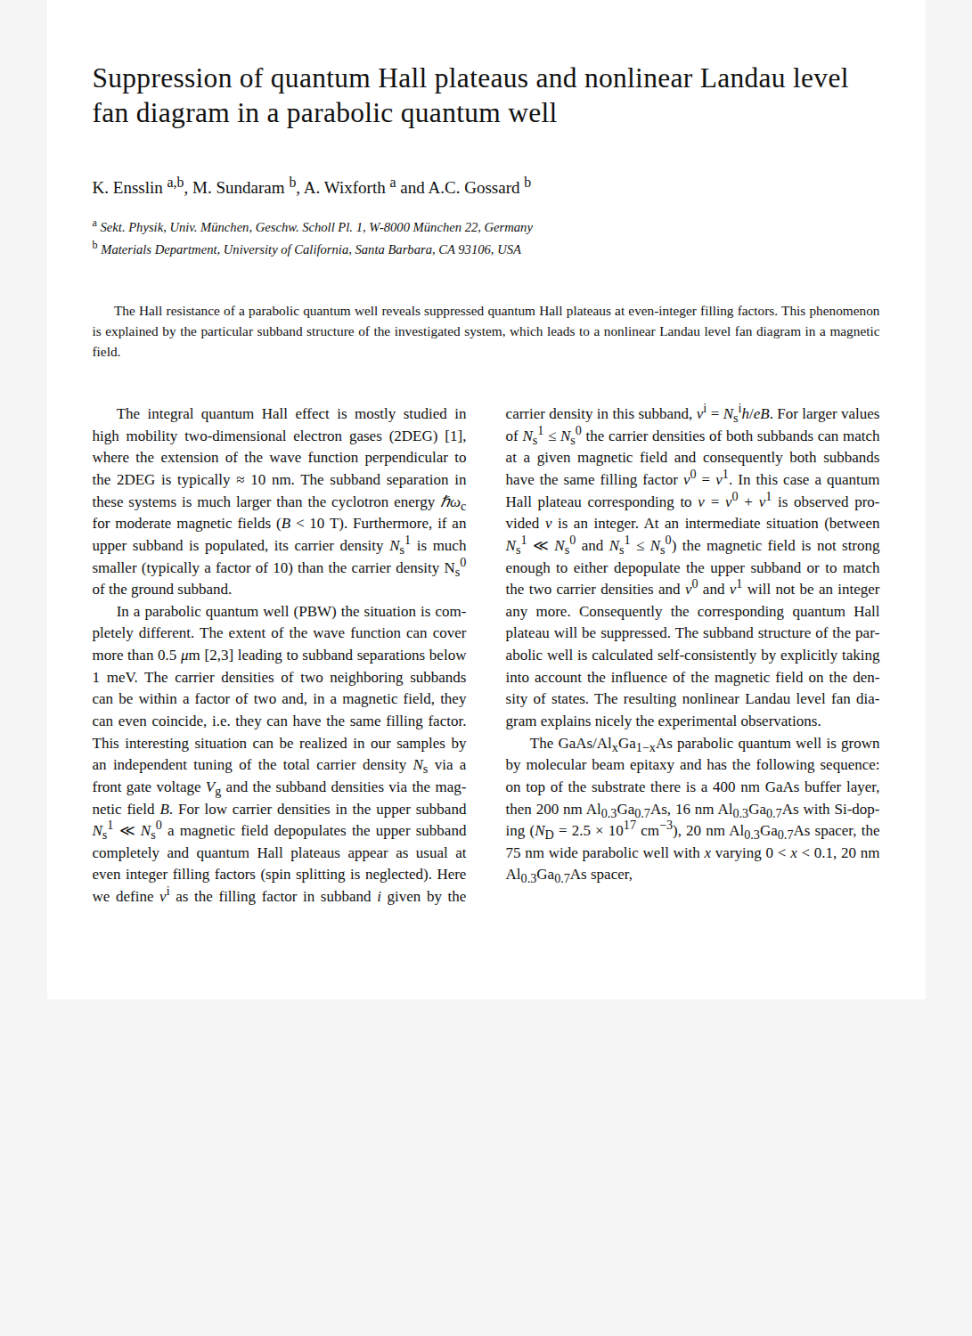Suppression of quantum Hall plateaus and nonlinear Landau level fan diagram in a parabolic quantum well
K. Ensslin a,b, M. Sundaram b, A. Wixforth a and A.C. Gossard b
a Sekt. Physik, Univ. München, Geschw. Scholl Pl. 1, W-8000 München 22, Germany
b Materials Department, University of California, Santa Barbara, CA 93106, USA
The Hall resistance of a parabolic quantum well reveals suppressed quantum Hall plateaus at even-integer filling factors. This phenomenon is explained by the particular subband structure of the investigated system, which leads to a nonlinear Landau level fan diagram in a magnetic field.
The integral quantum Hall effect is mostly studied in high mobility two-dimensional electron gases (2DEG) [1], where the extension of the wave function perpendicular to the 2DEG is typically ≈ 10 nm. The subband separation in these systems is much larger than the cyclotron energy ℏωc for moderate magnetic fields (B < 10 T). Furthermore, if an upper subband is populated, its carrier density Ns1 is much smaller (typically a factor of 10) than the carrier density Ns0 of the ground subband.
In a parabolic quantum well (PBW) the situation is completely different. The extent of the wave function can cover more than 0.5 μm [2,3] leading to subband separations below 1 meV. The carrier densities of two neighboring subbands can be within a factor of two and, in a magnetic field, they can even coincide, i.e. they can have the same filling factor. This interesting situation can be realized in our samples by an independent tuning of the total carrier density Ns via a front gate voltage Vg and the subband densities via the magnetic field B. For low carrier densities in the upper subband Ns1 ≪ Ns0 a magnetic field depopulates the upper subband completely and quantum Hall plateaus appear as usual at even integer filling factors (spin splitting is neglected). Here we define νi as the filling factor in subband i given by the carrier density in this subband, νi = Nsih/eB. For larger values of Ns1 ≤ Ns0 the carrier densities of both subbands can match at a given magnetic field and consequently both subbands have the same filling factor ν0 = ν1. In this case a quantum Hall plateau corresponding to ν = ν0 + ν1 is observed provided ν is an integer. At an intermediate situation (between Ns1 ≪ Ns0 and Ns1 ≤ Ns0) the magnetic field is not strong enough to either depopulate the upper subband or to match the two carrier densities and ν0 and ν1 will not be an integer any more. Consequently the corresponding quantum Hall plateau will be suppressed. The subband structure of the parabolic well is calculated self-consistently by explicitly taking into account the influence of the magnetic field on the density of states. The resulting nonlinear Landau level fan diagram explains nicely the experimental observations.
The GaAs/AlxGa1−xAs parabolic quantum well is grown by molecular beam epitaxy and has the following sequence: on top of the substrate there is a 400 nm GaAs buffer layer, then 200 nm Al0.3Ga0.7As, 16 nm Al0.3Ga0.7As with Si-doping (ND = 2.5 × 1017 cm−3), 20 nm Al0.3Ga0.7As spacer, the 75 nm wide parabolic well with x varying 0 < x < 0.1, 20 nm Al0.3Ga0.7As spacer,